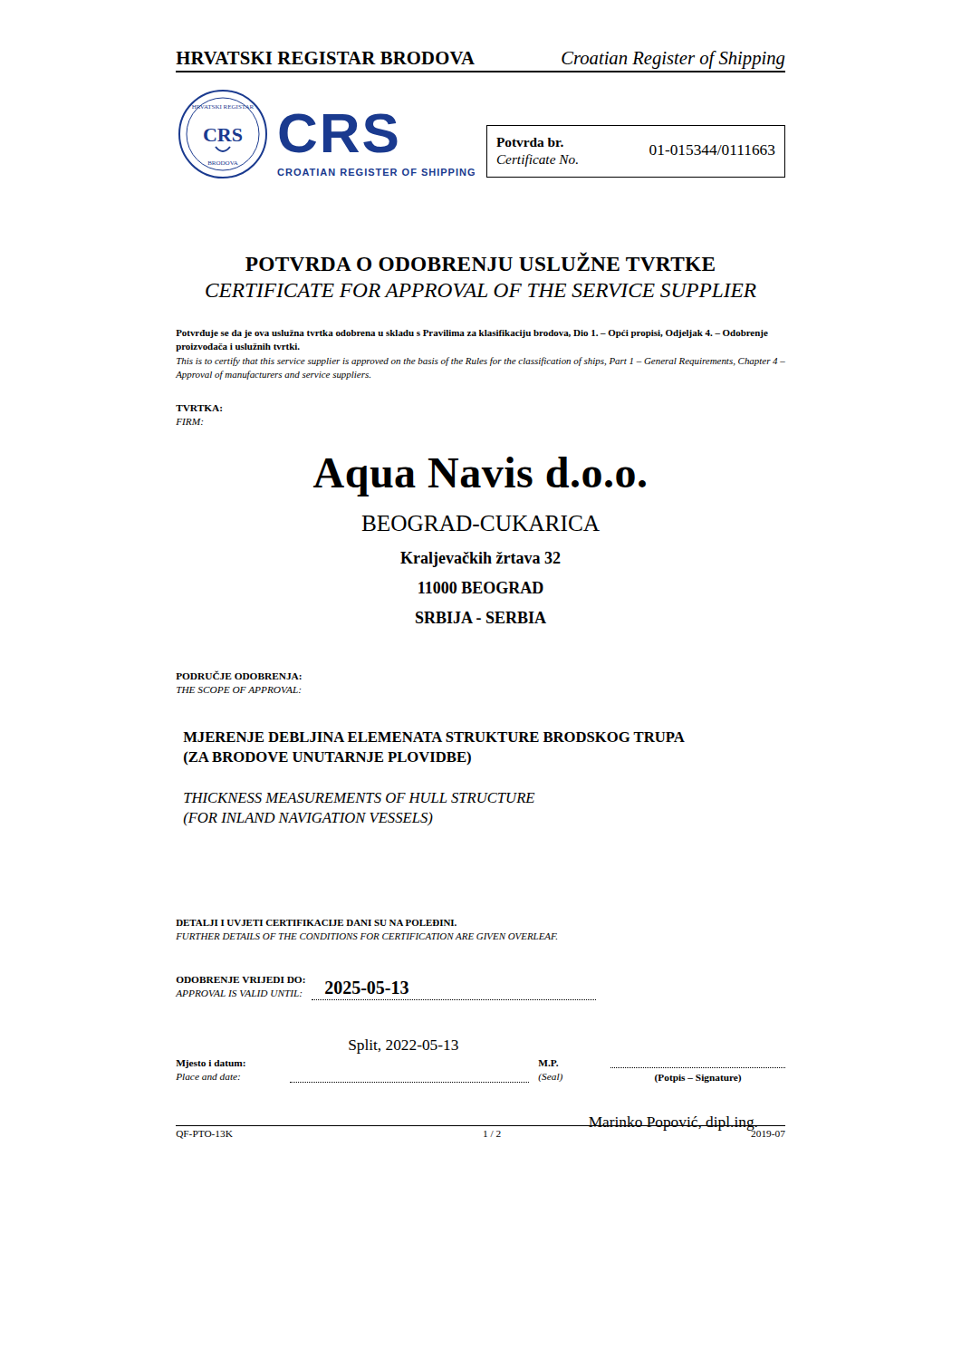HRVATSKI REGISTAR BRODOVA
Croatian Register of Shipping
HRVATSKI REGISTAR BRODOVA CRS CRS CROATIAN REGISTER OF SHIPPING
Potvrda br.
Certificate No.
01-015344/0111663
POTVRDA O ODOBRENJU USLUŽNE TVRTKE
CERTIFICATE FOR APPROVAL OF THE SERVICE SUPPLIER
Potvrđuje se da je ova uslužna tvrtka odobrena u skladu s Pravilima za klasifikaciju brodova, Dio 1. – Opći propisi, Odjeljak 4. – Odobrenje proizvođača i uslužnih tvrtki.
This is to certify that this service supplier is approved on the basis of the Rules for the classification of ships, Part 1 – General Requirements, Chapter 4 – Approval of manufacturers and service suppliers.
TVRTKA:
FIRM:
Aqua Navis d.o.o.
BEOGRAD-CUKARICA
Kraljevačkih žrtava 32
11000 BEOGRAD
SRBIJA - SERBIA
PODRUČJE ODOBRENJA:
THE SCOPE OF APPROVAL:
MJERENJE DEBLJINA ELEMENATA STRUKTURE BRODSKOG TRUPA
(ZA BRODOVE UNUTARNJE PLOVIDBE)
THICKNESS MEASUREMENTS OF HULL STRUCTURE
(FOR INLAND NAVIGATION VESSELS)
DETALJI I UVJETI CERTIFIKACIJE DANI SU NA POLEĐINI.
FURTHER DETAILS OF THE CONDITIONS FOR CERTIFICATION ARE GIVEN OVERLEAF.
ODOBRENJE VRIJEDI DO:
APPROVAL IS VALID UNTIL:
2025-05-13
Split, 2022-05-13
Mjesto i datum:
Place and date:
M.P.
(Seal)
(Potpis – Signature)
Marinko Popović, dipl.ing.
QF-PTO-13K
1 / 2
2019-07